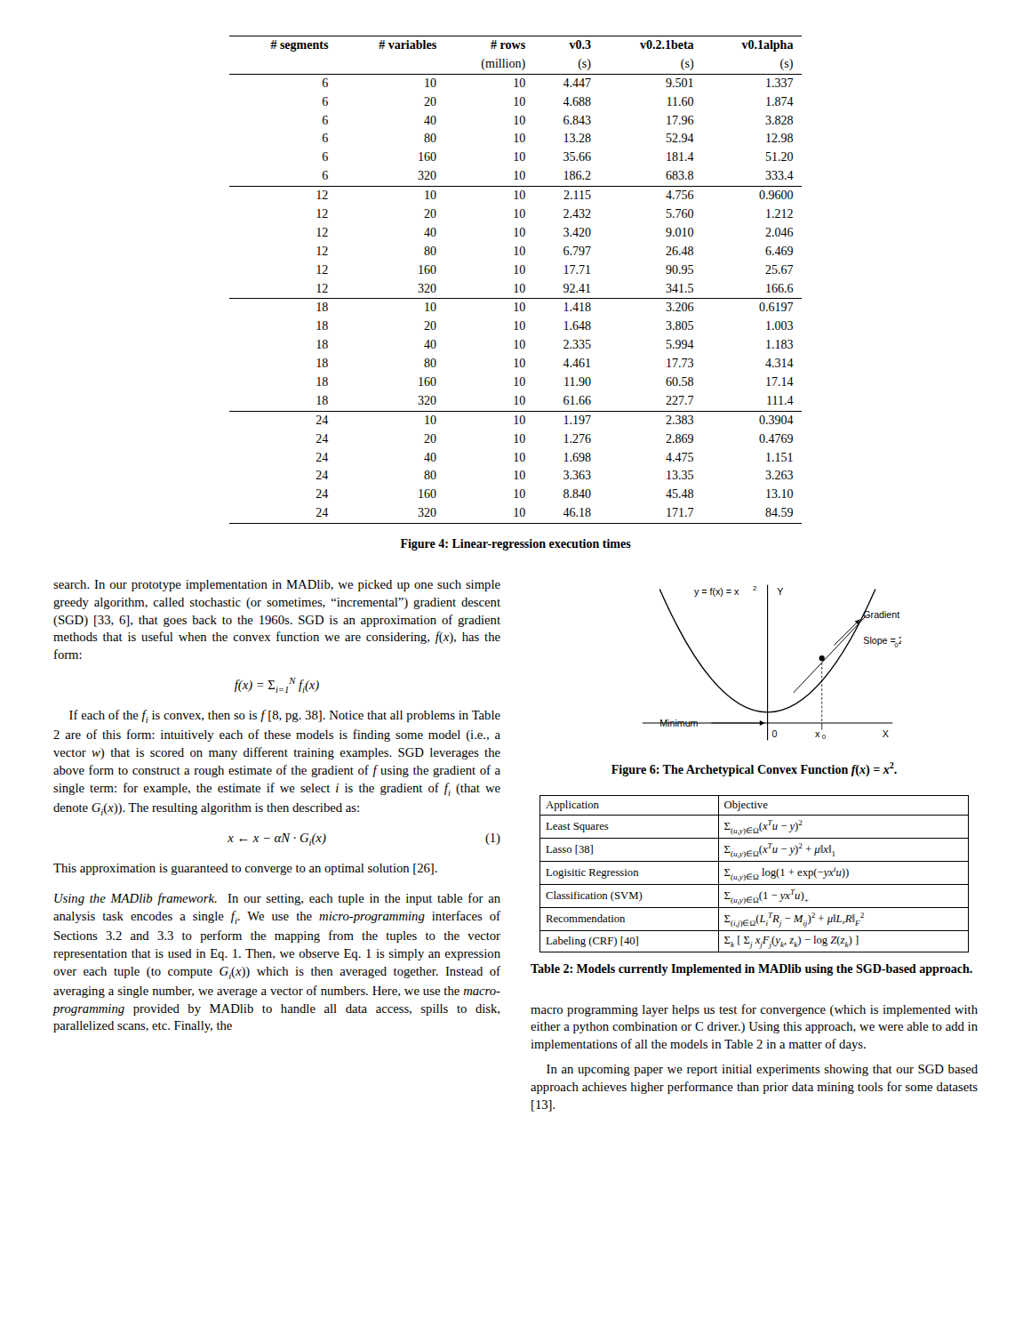| # segments | # variables | # rows | v0.3 | v0.2.1beta | v0.1alpha |
| --- | --- | --- | --- | --- | --- |
| | | (million) | (s) | (s) | (s) |
| 6 | 10 | 10 | 4.447 | 9.501 | 1.337 |
| 6 | 20 | 10 | 4.688 | 11.60 | 1.874 |
| 6 | 40 | 10 | 6.843 | 17.96 | 3.828 |
| 6 | 80 | 10 | 13.28 | 52.94 | 12.98 |
| 6 | 160 | 10 | 35.66 | 181.4 | 51.20 |
| 6 | 320 | 10 | 186.2 | 683.8 | 333.4 |
| 12 | 10 | 10 | 2.115 | 4.756 | 0.9600 |
| 12 | 20 | 10 | 2.432 | 5.760 | 1.212 |
| 12 | 40 | 10 | 3.420 | 9.010 | 2.046 |
| 12 | 80 | 10 | 6.797 | 26.48 | 6.469 |
| 12 | 160 | 10 | 17.71 | 90.95 | 25.67 |
| 12 | 320 | 10 | 92.41 | 341.5 | 166.6 |
| 18 | 10 | 10 | 1.418 | 3.206 | 0.6197 |
| 18 | 20 | 10 | 1.648 | 3.805 | 1.003 |
| 18 | 40 | 10 | 2.335 | 5.994 | 1.183 |
| 18 | 80 | 10 | 4.461 | 17.73 | 4.314 |
| 18 | 160 | 10 | 11.90 | 60.58 | 17.14 |
| 18 | 320 | 10 | 61.66 | 227.7 | 111.4 |
| 24 | 10 | 10 | 1.197 | 2.383 | 0.3904 |
| 24 | 20 | 10 | 1.276 | 2.869 | 0.4769 |
| 24 | 40 | 10 | 1.698 | 4.475 | 1.151 |
| 24 | 80 | 10 | 3.363 | 13.35 | 3.263 |
| 24 | 160 | 10 | 8.840 | 45.48 | 13.10 |
| 24 | 320 | 10 | 46.18 | 171.7 | 84.59 |
Figure 4: Linear-regression execution times
search. In our prototype implementation in MADlib, we picked up one such simple greedy algorithm, called stochastic (or sometimes, “incremental”) gradient descent (SGD) [33, 6], that goes back to the 1960s. SGD is an approximation of gradient methods that is useful when the convex function we are considering, f(x), has the form:
f(x) = Σi=1N fi(x)
If each of the fi is convex, then so is f [8, pg. 38]. Notice that all problems in Table 2 are of this form: intuitively each of these models is finding some model (i.e., a vector w) that is scored on many different training examples. SGD leverages the above form to construct a rough estimate of the gradient of f using the gradient of a single term: for example, the estimate if we select i is the gradient of fi (that we denote Gi(x)). The resulting algorithm is then described as:
x ← x − αN · Gi(x) (1)
This approximation is guaranteed to converge to an optimal solution [26].
Using the MADlib framework. In our setting, each tuple in the input table for an analysis task encodes a single fi. We use the micro-programming interfaces of Sections 3.2 and 3.3 to perform the mapping from the tuples to the vector representation that is used in Eq. 1. Then, we observe Eq. 1 is simply an expression over each tuple (to compute Gi(x)) which is then averaged together. Instead of averaging a single number, we average a vector of numbers. Here, we use the macro-programming provided by MADlib to handle all data access, spills to disk, parallelized scans, etc. Finally, the
Y X 0 x 0 Minimum y = f(x) = x 2 Gradient Slope = 2x 0
Figure 6: The Archetypical Convex Function f(x) = x2.
| Application | Objective |
| --- | --- |
| Least Squares | Σ ( u,y )∈Ω ( x T u − y ) 2 |
| Lasso [38] | Σ ( u,y )∈Ω ( x T u − y ) 2 + μ ‖ x ‖ 1 |
| Logisitic Regression | Σ ( u,y )∈Ω log(1 + exp(− yx t u )) |
| Classification (SVM) | Σ ( u,y )∈Ω (1 − yx T u ) + |
| Recommendation | Σ ( i,j )∈Ω ( L i T R j − M ij ) 2 + μ ‖ L,R ‖ F 2 |
| Labeling (CRF) [40] | Σ k [ Σ j x j F j ( y k , z k ) − log Z ( z k ) ] |
Table 2: Models currently Implemented in MADlib using the SGD-based approach.
macro programming layer helps us test for convergence (which is implemented with either a python combination or C driver.) Using this approach, we were able to add in implementations of all the models in Table 2 in a matter of days.
In an upcoming paper we report initial experiments showing that our SGD based approach achieves higher performance than prior data mining tools for some datasets [13].